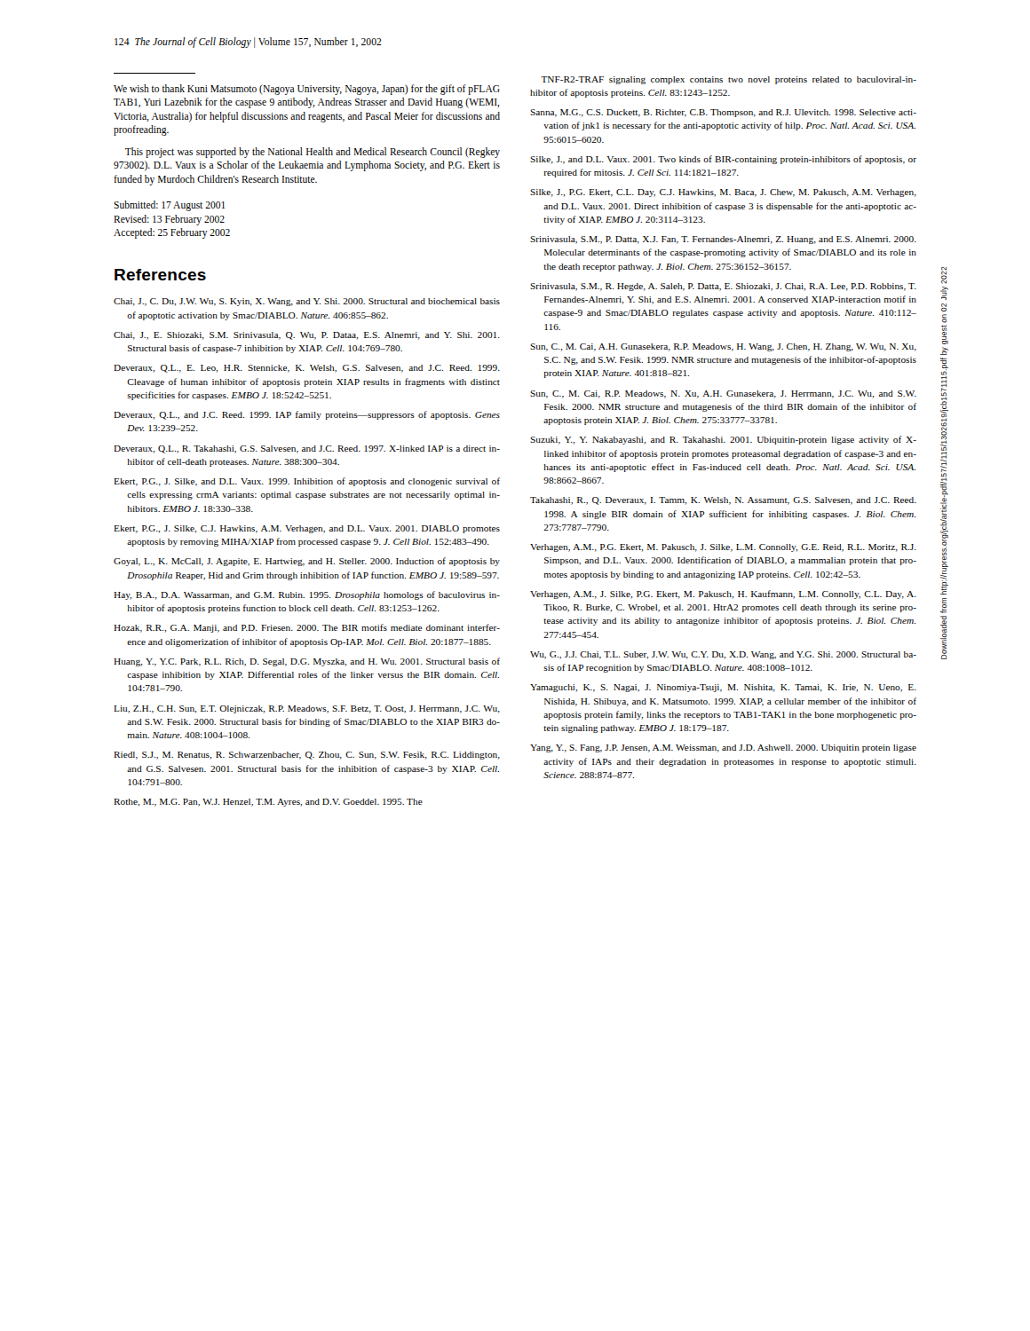124 The Journal of Cell Biology | Volume 157, Number 1, 2002
We wish to thank Kuni Matsumoto (Nagoya University, Nagoya, Japan) for the gift of pFLAG TAB1, Yuri Lazebnik for the caspase 9 antibody, Andreas Strasser and David Huang (WEMI, Victoria, Australia) for helpful discussions and reagents, and Pascal Meier for discussions and proofreading.
This project was supported by the National Health and Medical Research Council (Regkey 973002). D.L. Vaux is a Scholar of the Leukaemia and Lymphoma Society, and P.G. Ekert is funded by Murdoch Children's Research Institute.
Submitted: 17 August 2001
Revised: 13 February 2002
Accepted: 25 February 2002
References
Chai, J., C. Du, J.W. Wu, S. Kyin, X. Wang, and Y. Shi. 2000. Structural and biochemical basis of apoptotic activation by Smac/DIABLO. Nature. 406:855–862.
Chai, J., E. Shiozaki, S.M. Srinivasula, Q. Wu, P. Dataa, E.S. Alnemri, and Y. Shi. 2001. Structural basis of caspase-7 inhibition by XIAP. Cell. 104:769–780.
Deveraux, Q.L., E. Leo, H.R. Stennicke, K. Welsh, G.S. Salvesen, and J.C. Reed. 1999. Cleavage of human inhibitor of apoptosis protein XIAP results in fragments with distinct specificities for caspases. EMBO J. 18:5242–5251.
Deveraux, Q.L., and J.C. Reed. 1999. IAP family proteins—suppressors of apoptosis. Genes Dev. 13:239–252.
Deveraux, Q.L., R. Takahashi, G.S. Salvesen, and J.C. Reed. 1997. X-linked IAP is a direct inhibitor of cell-death proteases. Nature. 388:300–304.
Ekert, P.G., J. Silke, and D.L. Vaux. 1999. Inhibition of apoptosis and clonogenic survival of cells expressing crmA variants: optimal caspase substrates are not necessarily optimal inhibitors. EMBO J. 18:330–338.
Ekert, P.G., J. Silke, C.J. Hawkins, A.M. Verhagen, and D.L. Vaux. 2001. DIABLO promotes apoptosis by removing MIHA/XIAP from processed caspase 9. J. Cell Biol. 152:483–490.
Goyal, L., K. McCall, J. Agapite, E. Hartwieg, and H. Steller. 2000. Induction of apoptosis by Drosophila Reaper, Hid and Grim through inhibition of IAP function. EMBO J. 19:589–597.
Hay, B.A., D.A. Wassarman, and G.M. Rubin. 1995. Drosophila homologs of baculovirus inhibitor of apoptosis proteins function to block cell death. Cell. 83:1253–1262.
Hozak, R.R., G.A. Manji, and P.D. Friesen. 2000. The BIR motifs mediate dominant interference and oligomerization of inhibitor of apoptosis Op-IAP. Mol. Cell. Biol. 20:1877–1885.
Huang, Y., Y.C. Park, R.L. Rich, D. Segal, D.G. Myszka, and H. Wu. 2001. Structural basis of caspase inhibition by XIAP. Differential roles of the linker versus the BIR domain. Cell. 104:781–790.
Liu, Z.H., C.H. Sun, E.T. Olejniczak, R.P. Meadows, S.F. Betz, T. Oost, J. Herrmann, J.C. Wu, and S.W. Fesik. 2000. Structural basis for binding of Smac/DIABLO to the XIAP BIR3 domain. Nature. 408:1004–1008.
Riedl, S.J., M. Renatus, R. Schwarzenbacher, Q. Zhou, C. Sun, S.W. Fesik, R.C. Liddington, and G.S. Salvesen. 2001. Structural basis for the inhibition of caspase-3 by XIAP. Cell. 104:791–800.
Rothe, M., M.G. Pan, W.J. Henzel, T.M. Ayres, and D.V. Goeddel. 1995. The
TNF-R2-TRAF signaling complex contains two novel proteins related to baculoviral-inhibitor of apoptosis proteins. Cell. 83:1243–1252.
Sanna, M.G., C.S. Duckett, B. Richter, C.B. Thompson, and R.J. Ulevitch. 1998. Selective activation of jnk1 is necessary for the anti-apoptotic activity of hilp. Proc. Natl. Acad. Sci. USA. 95:6015–6020.
Silke, J., and D.L. Vaux. 2001. Two kinds of BIR-containing protein-inhibitors of apoptosis, or required for mitosis. J. Cell Sci. 114:1821–1827.
Silke, J., P.G. Ekert, C.L. Day, C.J. Hawkins, M. Baca, J. Chew, M. Pakusch, A.M. Verhagen, and D.L. Vaux. 2001. Direct inhibition of caspase 3 is dispensable for the anti-apoptotic activity of XIAP. EMBO J. 20:3114–3123.
Srinivasula, S.M., P. Datta, X.J. Fan, T. Fernandes-Alnemri, Z. Huang, and E.S. Alnemri. 2000. Molecular determinants of the caspase-promoting activity of Smac/DIABLO and its role in the death receptor pathway. J. Biol. Chem. 275:36152–36157.
Srinivasula, S.M., R. Hegde, A. Saleh, P. Datta, E. Shiozaki, J. Chai, R.A. Lee, P.D. Robbins, T. Fernandes-Alnemri, Y. Shi, and E.S. Alnemri. 2001. A conserved XIAP-interaction motif in caspase-9 and Smac/DIABLO regulates caspase activity and apoptosis. Nature. 410:112–116.
Sun, C., M. Cai, A.H. Gunasekera, R.P. Meadows, H. Wang, J. Chen, H. Zhang, W. Wu, N. Xu, S.C. Ng, and S.W. Fesik. 1999. NMR structure and mutagenesis of the inhibitor-of-apoptosis protein XIAP. Nature. 401:818–821.
Sun, C., M. Cai, R.P. Meadows, N. Xu, A.H. Gunasekera, J. Herrmann, J.C. Wu, and S.W. Fesik. 2000. NMR structure and mutagenesis of the third BIR domain of the inhibitor of apoptosis protein XIAP. J. Biol. Chem. 275:33777–33781.
Suzuki, Y., Y. Nakabayashi, and R. Takahashi. 2001. Ubiquitin-protein ligase activity of X-linked inhibitor of apoptosis protein promotes proteasomal degradation of caspase-3 and enhances its anti-apoptotic effect in Fas-induced cell death. Proc. Natl. Acad. Sci. USA. 98:8662–8667.
Takahashi, R., Q. Deveraux, I. Tamm, K. Welsh, N. Assamunt, G.S. Salvesen, and J.C. Reed. 1998. A single BIR domain of XIAP sufficient for inhibiting caspases. J. Biol. Chem. 273:7787–7790.
Verhagen, A.M., P.G. Ekert, M. Pakusch, J. Silke, L.M. Connolly, G.E. Reid, R.L. Moritz, R.J. Simpson, and D.L. Vaux. 2000. Identification of DIABLO, a mammalian protein that promotes apoptosis by binding to and antagonizing IAP proteins. Cell. 102:42–53.
Verhagen, A.M., J. Silke, P.G. Ekert, M. Pakusch, H. Kaufmann, L.M. Connolly, C.L. Day, A. Tikoo, R. Burke, C. Wrobel, et al. 2001. HtrA2 promotes cell death through its serine protease activity and its ability to antagonize inhibitor of apoptosis proteins. J. Biol. Chem. 277:445–454.
Wu, G., J.J. Chai, T.L. Suber, J.W. Wu, C.Y. Du, X.D. Wang, and Y.G. Shi. 2000. Structural basis of IAP recognition by Smac/DIABLO. Nature. 408:1008–1012.
Yamaguchi, K., S. Nagai, J. Ninomiya-Tsuji, M. Nishita, K. Tamai, K. Irie, N. Ueno, E. Nishida, H. Shibuya, and K. Matsumoto. 1999. XIAP, a cellular member of the inhibitor of apoptosis protein family, links the receptors to TAB1-TAK1 in the bone morphogenetic protein signaling pathway. EMBO J. 18:179–187.
Yang, Y., S. Fang, J.P. Jensen, A.M. Weissman, and J.D. Ashwell. 2000. Ubiquitin protein ligase activity of IAPs and their degradation in proteasomes in response to apoptotic stimuli. Science. 288:874–877.
Downloaded from http://rupress.org/jcb/article-pdf/157/1/115/1302619/jcb1571115.pdf by guest on 02 July 2022